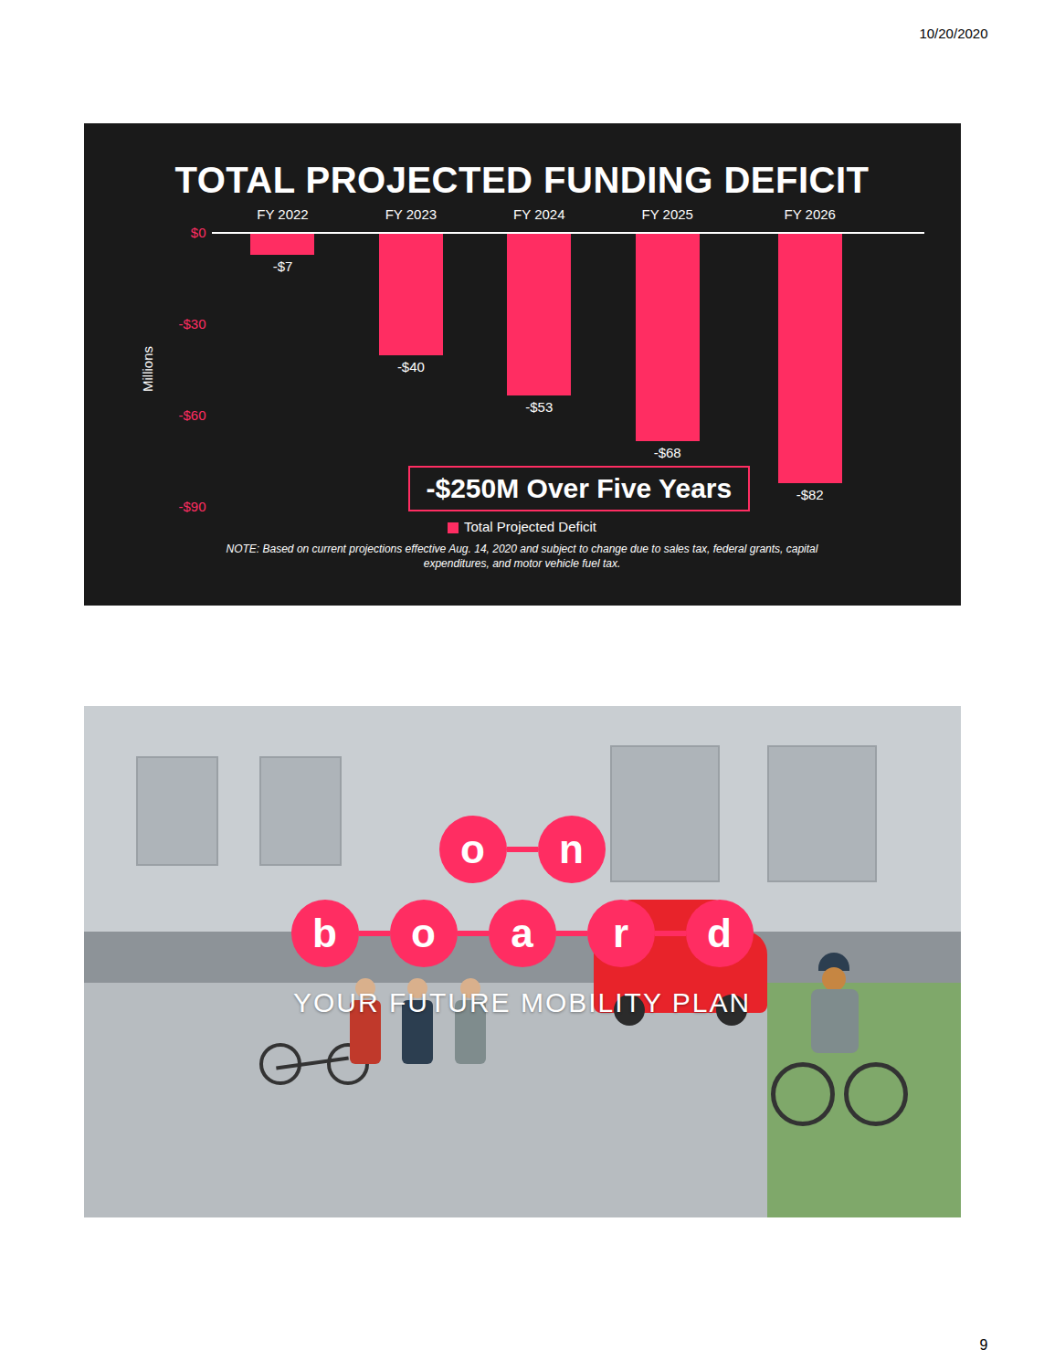10/20/2020
TOTAL PROJECTED FUNDING DEFICIT
Millions $0 -$30 -$60 -$90
FY 2022
-$7
FY 2023
-$40
FY 2024
-$53
FY 2025
-$68
FY 2026
-$82
-$250M Over Five Years
Total Projected Deficit
NOTE: Based on current projections effective Aug. 14, 2020 and subject to change due to sales tax, federal grants, capital
expenditures, and motor vehicle fuel tax.
o n
b o a r d
YOUR FUTURE MOBILITY PLAN
9